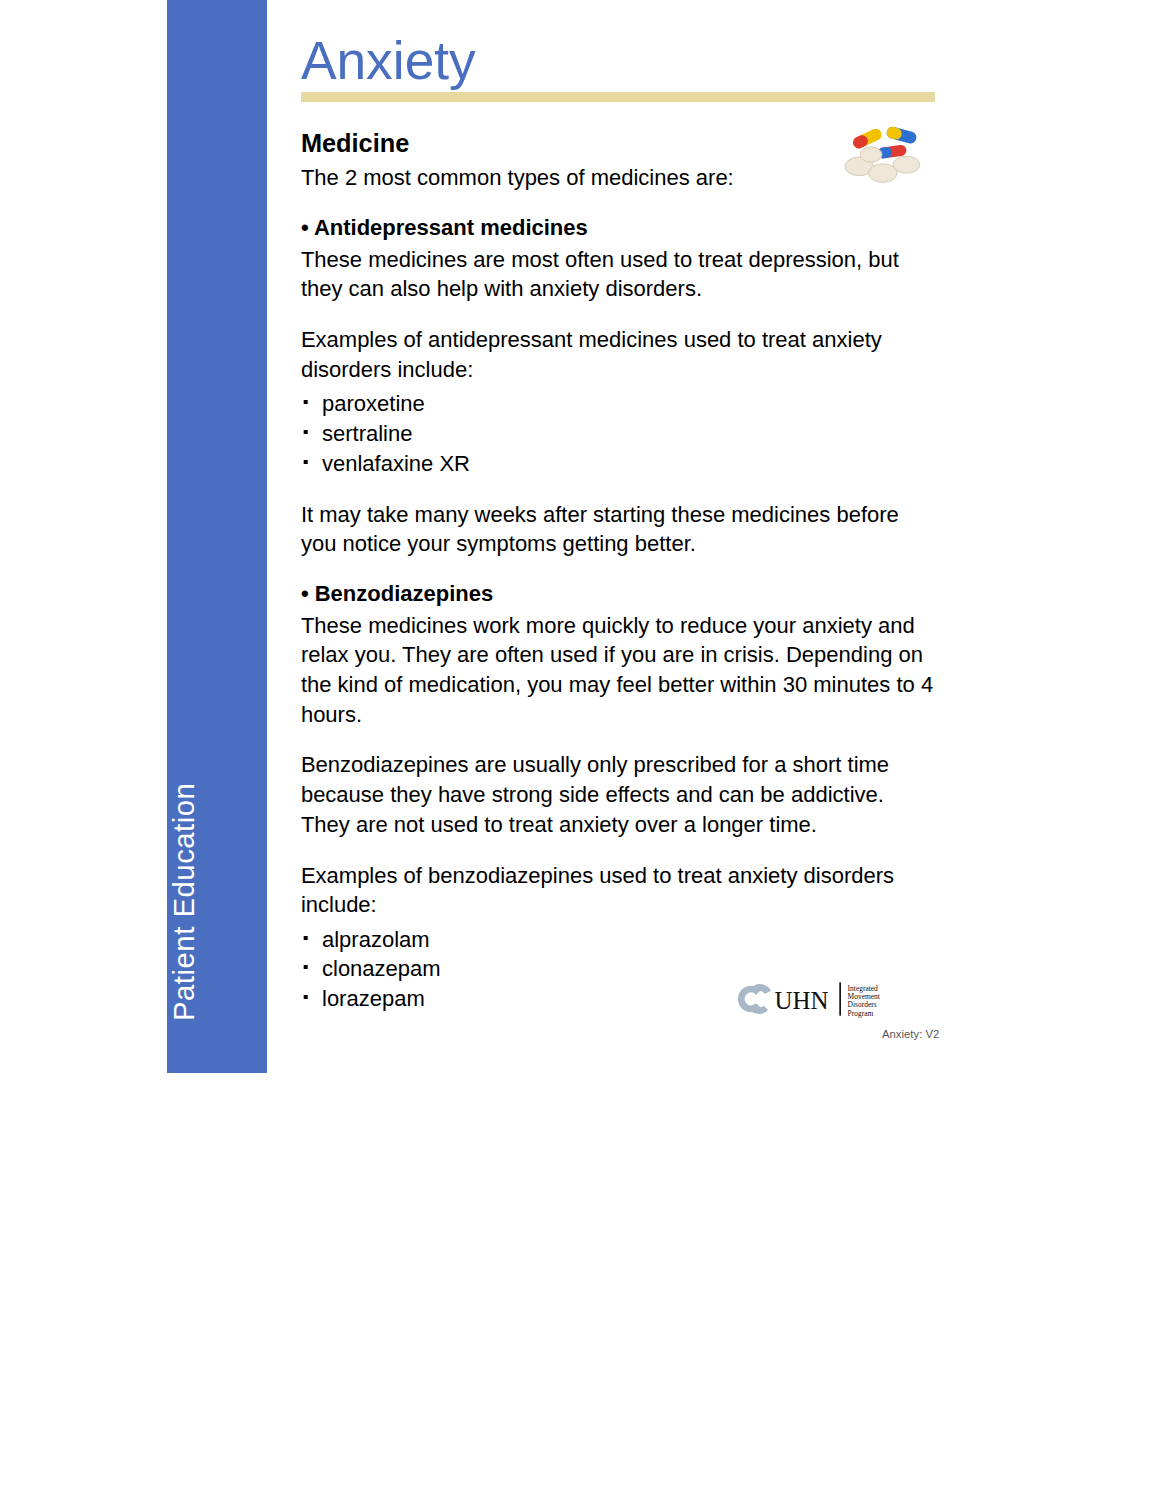Patient Education
Anxiety
Medicine
The 2 most common types of medicines are:
• Antidepressant medicines
These medicines are most often used to treat depression, but they can also help with anxiety disorders.
Examples of antidepressant medicines used to treat anxiety disorders include:
paroxetine
sertraline
venlafaxine XR
It may take many weeks after starting these medicines before you notice your symptoms getting better.
• Benzodiazepines
These medicines work more quickly to reduce your anxiety and relax you. They are often used if you are in crisis. Depending on the kind of medication, you may feel better within 30 minutes to 4 hours.
Benzodiazepines are usually only prescribed for a short time because they have strong side effects and can be addictive. They are not used to treat anxiety over a longer time.
Examples of benzodiazepines used to treat anxiety disorders include:
alprazolam
clonazepam
lorazepam
Anxiety: V2